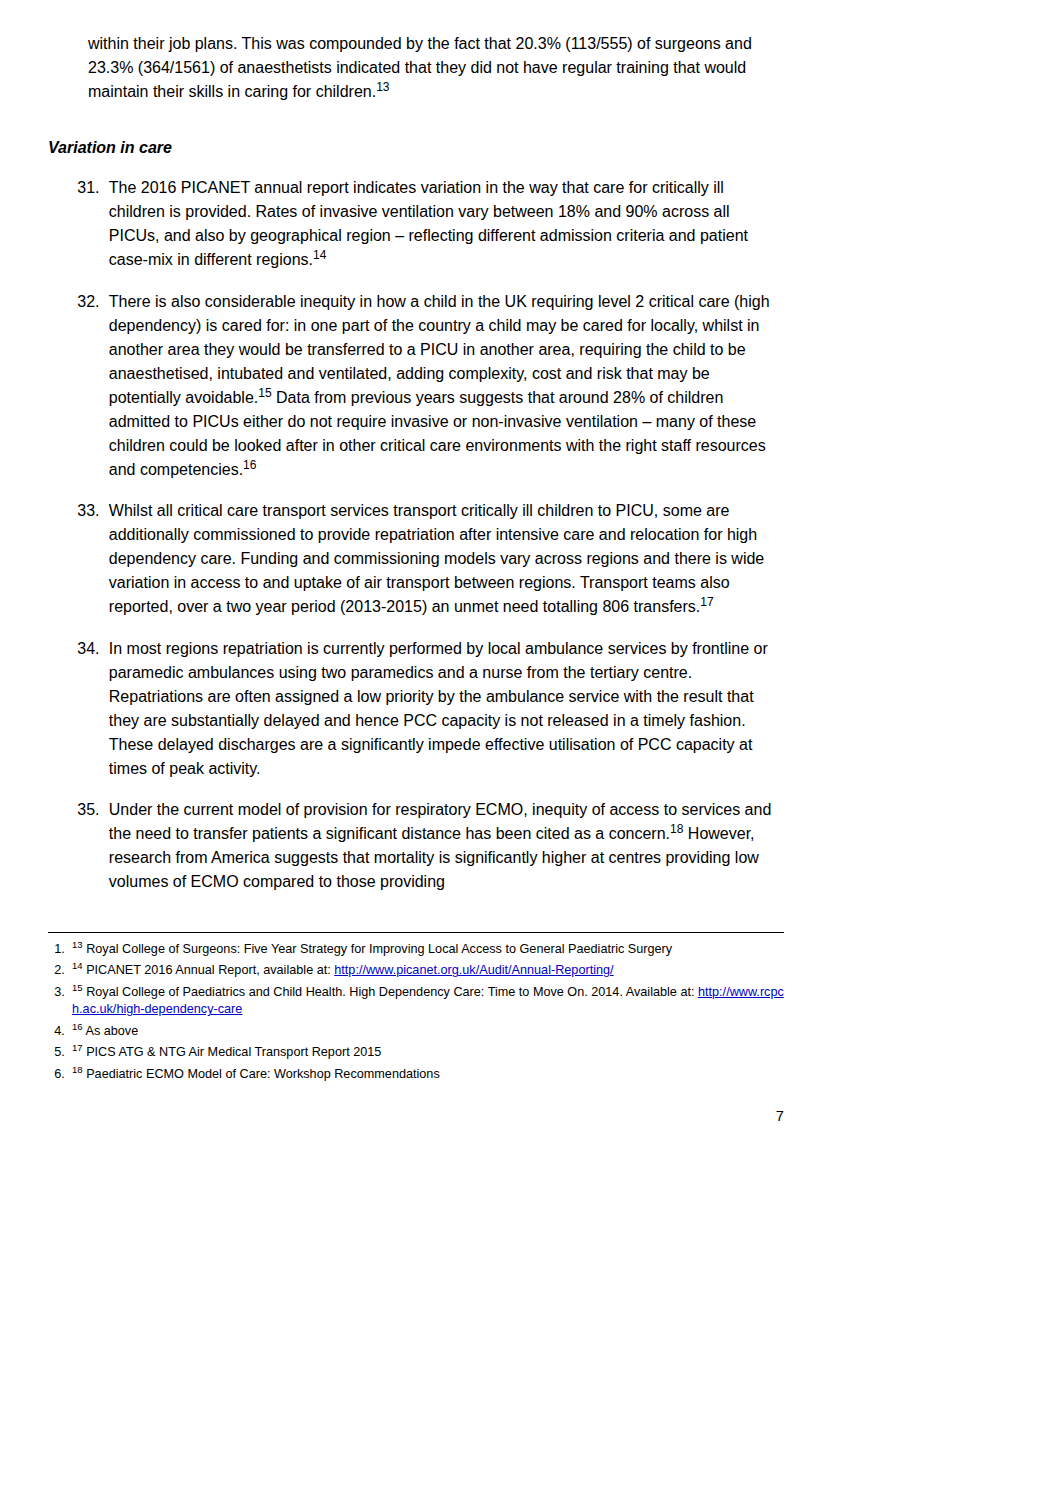within their job plans. This was compounded by the fact that 20.3% (113/555) of surgeons and 23.3% (364/1561) of anaesthetists indicated that they did not have regular training that would maintain their skills in caring for children.13
Variation in care
The 2016 PICANET annual report indicates variation in the way that care for critically ill children is provided. Rates of invasive ventilation vary between 18% and 90% across all PICUs, and also by geographical region – reflecting different admission criteria and patient case-mix in different regions.14
There is also considerable inequity in how a child in the UK requiring level 2 critical care (high dependency) is cared for: in one part of the country a child may be cared for locally, whilst in another area they would be transferred to a PICU in another area, requiring the child to be anaesthetised, intubated and ventilated, adding complexity, cost and risk that may be potentially avoidable.15 Data from previous years suggests that around 28% of children admitted to PICUs either do not require invasive or non-invasive ventilation – many of these children could be looked after in other critical care environments with the right staff resources and competencies.16
Whilst all critical care transport services transport critically ill children to PICU, some are additionally commissioned to provide repatriation after intensive care and relocation for high dependency care. Funding and commissioning models vary across regions and there is wide variation in access to and uptake of air transport between regions. Transport teams also reported, over a two year period (2013-2015) an unmet need totalling 806 transfers.17
In most regions repatriation is currently performed by local ambulance services by frontline or paramedic ambulances using two paramedics and a nurse from the tertiary centre. Repatriations are often assigned a low priority by the ambulance service with the result that they are substantially delayed and hence PCC capacity is not released in a timely fashion. These delayed discharges are a significantly impede effective utilisation of PCC capacity at times of peak activity.
Under the current model of provision for respiratory ECMO, inequity of access to services and the need to transfer patients a significant distance has been cited as a concern.18 However, research from America suggests that mortality is significantly higher at centres providing low volumes of ECMO compared to those providing
13 Royal College of Surgeons: Five Year Strategy for Improving Local Access to General Paediatric Surgery
14 PICANET 2016 Annual Report, available at: http://www.picanet.org.uk/Audit/Annual-Reporting/
15 Royal College of Paediatrics and Child Health. High Dependency Care: Time to Move On. 2014. Available at: http://www.rcpch.ac.uk/high-dependency-care
16 As above
17 PICS ATG & NTG Air Medical Transport Report 2015
18 Paediatric ECMO Model of Care: Workshop Recommendations
7